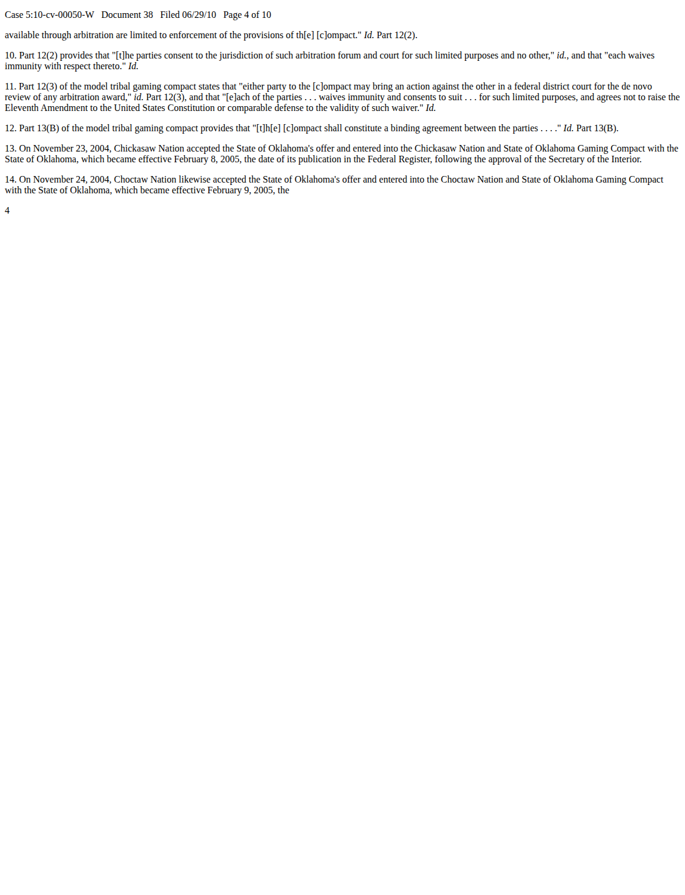Case 5:10-cv-00050-W Document 38 Filed 06/29/10 Page 4 of 10
available through arbitration are limited to enforcement of the provisions of th[e] [c]ompact." Id. Part 12(2).
10. Part 12(2) provides that "[t]he parties consent to the jurisdiction of such arbitration forum and court for such limited purposes and no other," id., and that "each waives immunity with respect thereto." Id.
11. Part 12(3) of the model tribal gaming compact states that "either party to the [c]ompact may bring an action against the other in a federal district court for the de novo review of any arbitration award," id. Part 12(3), and that "[e]ach of the parties . . . waives immunity and consents to suit . . . for such limited purposes, and agrees not to raise the Eleventh Amendment to the United States Constitution or comparable defense to the validity of such waiver." Id.
12. Part 13(B) of the model tribal gaming compact provides that "[t]h[e] [c]ompact shall constitute a binding agreement between the parties . . . ." Id. Part 13(B).
13. On November 23, 2004, Chickasaw Nation accepted the State of Oklahoma's offer and entered into the Chickasaw Nation and State of Oklahoma Gaming Compact with the State of Oklahoma, which became effective February 8, 2005, the date of its publication in the Federal Register, following the approval of the Secretary of the Interior.
14. On November 24, 2004, Choctaw Nation likewise accepted the State of Oklahoma's offer and entered into the Choctaw Nation and State of Oklahoma Gaming Compact with the State of Oklahoma, which became effective February 9, 2005, the
4